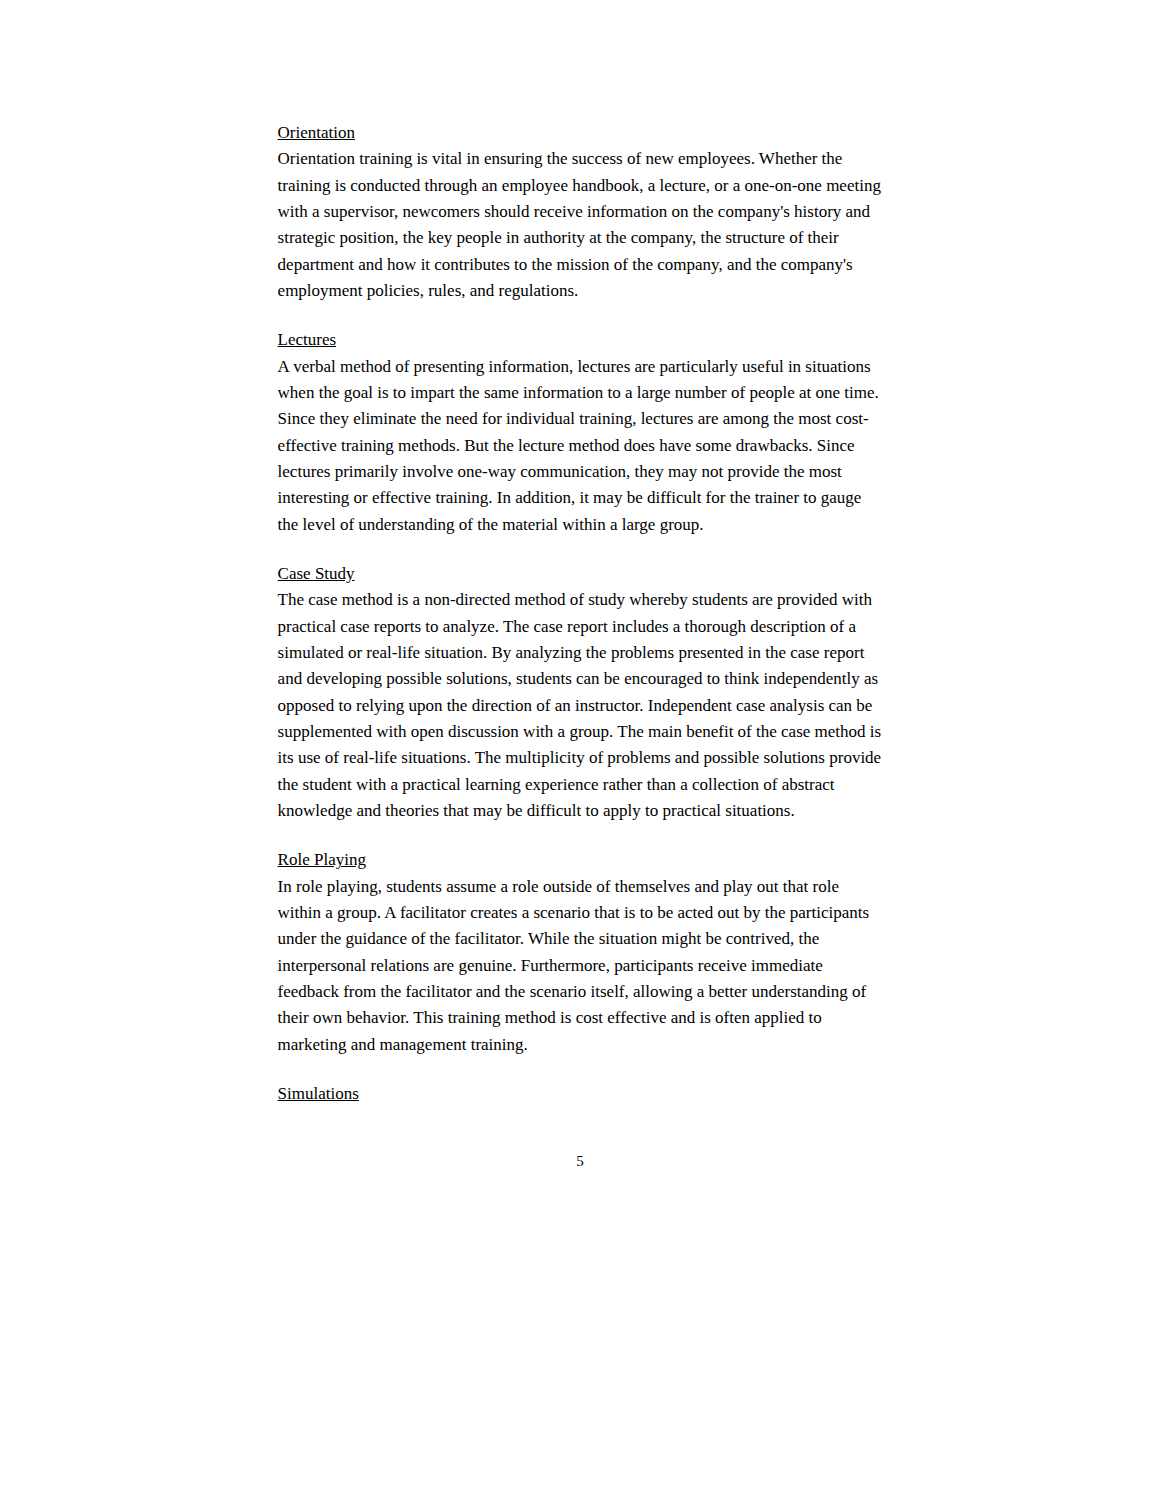Orientation
Orientation training is vital in ensuring the success of new employees. Whether the training is conducted through an employee handbook, a lecture, or a one-on-one meeting with a supervisor, newcomers should receive information on the company's history and strategic position, the key people in authority at the company, the structure of their department and how it contributes to the mission of the company, and the company's employment policies, rules, and regulations.
Lectures
A verbal method of presenting information, lectures are particularly useful in situations when the goal is to impart the same information to a large number of people at one time. Since they eliminate the need for individual training, lectures are among the most cost-effective training methods. But the lecture method does have some drawbacks. Since lectures primarily involve one-way communication, they may not provide the most interesting or effective training. In addition, it may be difficult for the trainer to gauge the level of understanding of the material within a large group.
Case Study
The case method is a non-directed method of study whereby students are provided with practical case reports to analyze. The case report includes a thorough description of a simulated or real-life situation. By analyzing the problems presented in the case report and developing possible solutions, students can be encouraged to think independently as opposed to relying upon the direction of an instructor. Independent case analysis can be supplemented with open discussion with a group. The main benefit of the case method is its use of real-life situations. The multiplicity of problems and possible solutions provide the student with a practical learning experience rather than a collection of abstract knowledge and theories that may be difficult to apply to practical situations.
Role Playing
In role playing, students assume a role outside of themselves and play out that role within a group. A facilitator creates a scenario that is to be acted out by the participants under the guidance of the facilitator. While the situation might be contrived, the interpersonal relations are genuine. Furthermore, participants receive immediate feedback from the facilitator and the scenario itself, allowing a better understanding of their own behavior. This training method is cost effective and is often applied to marketing and management training.
Simulations
5